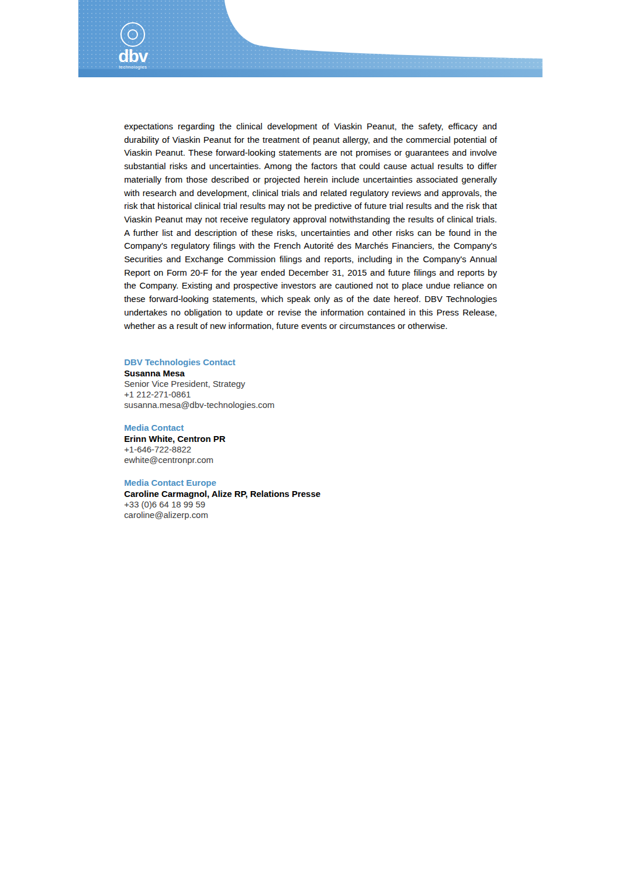dbv
technologies
expectations regarding the clinical development of Viaskin Peanut, the safety, efficacy and durability of Viaskin Peanut for the treatment of peanut allergy, and the commercial potential of Viaskin Peanut. These forward-looking statements are not promises or guarantees and involve substantial risks and uncertainties. Among the factors that could cause actual results to differ materially from those described or projected herein include uncertainties associated generally with research and development, clinical trials and related regulatory reviews and approvals, the risk that historical clinical trial results may not be predictive of future trial results and the risk that Viaskin Peanut may not receive regulatory approval notwithstanding the results of clinical trials. A further list and description of these risks, uncertainties and other risks can be found in the Company's regulatory filings with the French Autorité des Marchés Financiers, the Company's Securities and Exchange Commission filings and reports, including in the Company's Annual Report on Form 20-F for the year ended December 31, 2015 and future filings and reports by the Company. Existing and prospective investors are cautioned not to place undue reliance on these forward-looking statements, which speak only as of the date hereof. DBV Technologies undertakes no obligation to update or revise the information contained in this Press Release, whether as a result of new information, future events or circumstances or otherwise.
DBV Technologies Contact
Susanna Mesa
Senior Vice President, Strategy
+1 212-271-0861
susanna.mesa@dbv-technologies.com
Media Contact
Erinn White, Centron PR
+1-646-722-8822
ewhite@centronpr.com
Media Contact Europe
Caroline Carmagnol, Alize RP, Relations Presse
+33 (0)6 64 18 99 59
caroline@alizerp.com